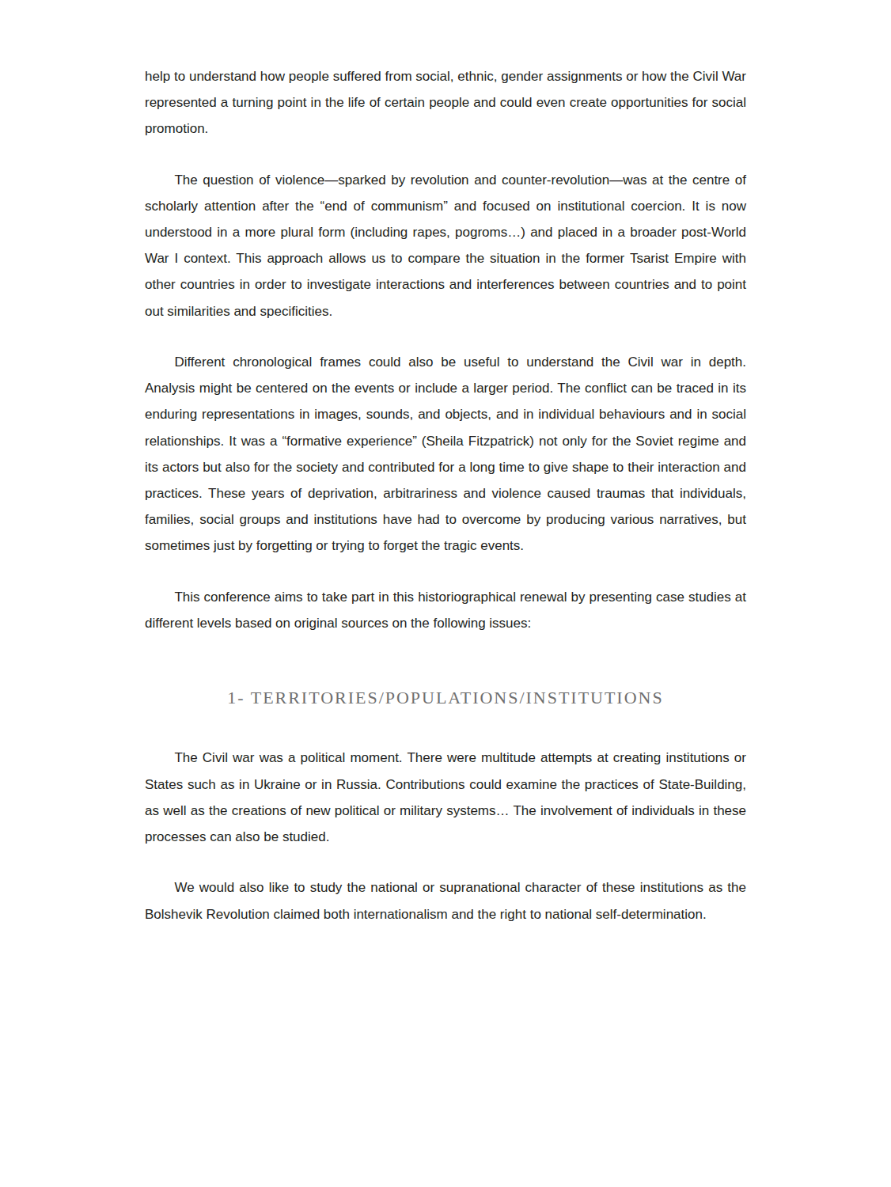help to understand how people suffered from social, ethnic, gender assignments or how the Civil War represented a turning point in the life of certain people and could even create opportunities for social promotion.
The question of violence—sparked by revolution and counter-revolution—was at the centre of scholarly attention after the “end of communism” and focused on institutional coercion. It is now understood in a more plural form (including rapes, pogroms…) and placed in a broader post-World War I context. This approach allows us to compare the situation in the former Tsarist Empire with other countries in order to investigate interactions and interferences between countries and to point out similarities and specificities.
Different chronological frames could also be useful to understand the Civil war in depth. Analysis might be centered on the events or include a larger period. The conflict can be traced in its enduring representations in images, sounds, and objects, and in individual behaviours and in social relationships. It was a “formative experience” (Sheila Fitzpatrick) not only for the Soviet regime and its actors but also for the society and contributed for a long time to give shape to their interaction and practices. These years of deprivation, arbitrariness and violence caused traumas that individuals, families, social groups and institutions have had to overcome by producing various narratives, but sometimes just by forgetting or trying to forget the tragic events.
This conference aims to take part in this historiographical renewal by presenting case studies at different levels based on original sources on the following issues:
1- TERRITORIES/POPULATIONS/INSTITUTIONS
The Civil war was a political moment. There were multitude attempts at creating institutions or States such as in Ukraine or in Russia. Contributions could examine the practices of State-Building, as well as the creations of new political or military systems… The involvement of individuals in these processes can also be studied.
We would also like to study the national or supranational character of these institutions as the Bolshevik Revolution claimed both internationalism and the right to national self-determination.